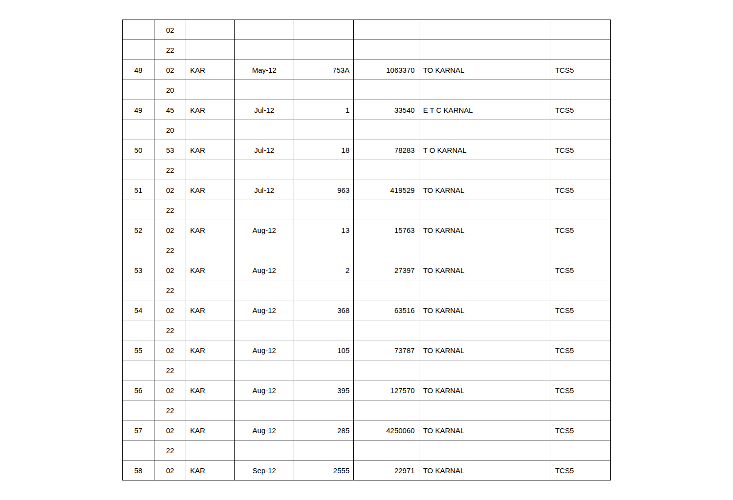| | 02 | | | | | | |
| | 22 | | | | | | |
| 48 | 02 | KAR | May-12 | 753A | 1063370 | TO KARNAL | TCS5 |
| | 20 | | | | | | |
| 49 | 45 | KAR | Jul-12 | 1 | 33540 | E T C KARNAL | TCS5 |
| | 20 | | | | | | |
| 50 | 53 | KAR | Jul-12 | 18 | 78283 | T O KARNAL | TCS5 |
| | 22 | | | | | | |
| 51 | 02 | KAR | Jul-12 | 963 | 419529 | TO KARNAL | TCS5 |
| | 22 | | | | | | |
| 52 | 02 | KAR | Aug-12 | 13 | 15763 | TO KARNAL | TCS5 |
| | 22 | | | | | | |
| 53 | 02 | KAR | Aug-12 | 2 | 27397 | TO KARNAL | TCS5 |
| | 22 | | | | | | |
| 54 | 02 | KAR | Aug-12 | 368 | 63516 | TO KARNAL | TCS5 |
| | 22 | | | | | | |
| 55 | 02 | KAR | Aug-12 | 105 | 73787 | TO KARNAL | TCS5 |
| | 22 | | | | | | |
| 56 | 02 | KAR | Aug-12 | 395 | 127570 | TO KARNAL | TCS5 |
| | 22 | | | | | | |
| 57 | 02 | KAR | Aug-12 | 285 | 4250060 | TO KARNAL | TCS5 |
| | 22 | | | | | | |
| 58 | 02 | KAR | Sep-12 | 2555 | 22971 | TO KARNAL | TCS5 |